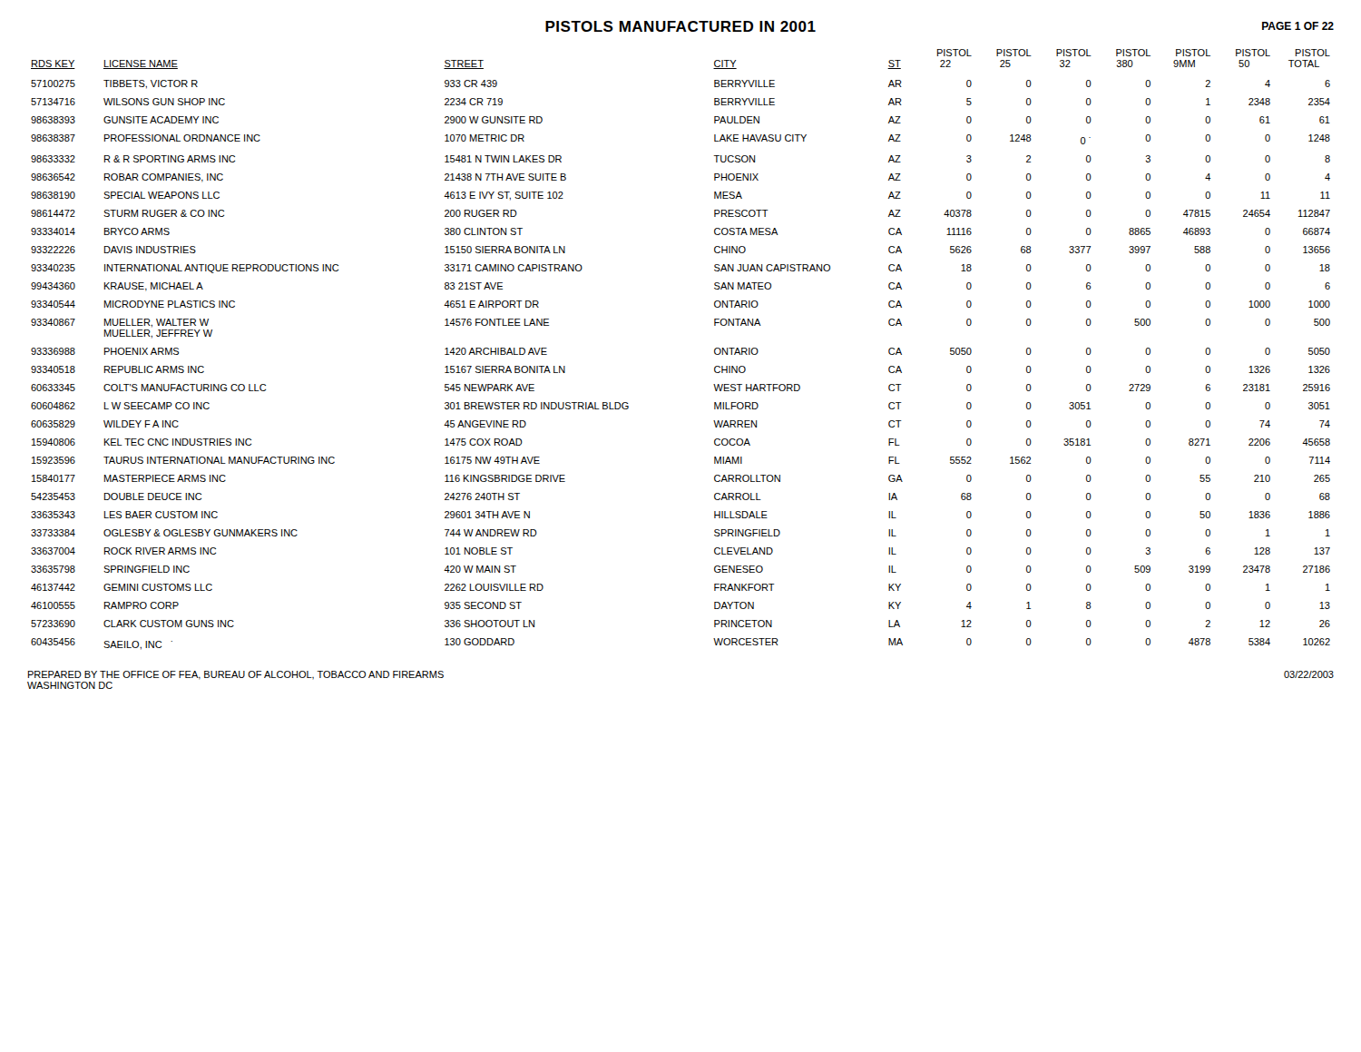PISTOLS MANUFACTURED IN 2001
PAGE 1 OF 22
| RDS KEY | LICENSE NAME | STREET | CITY | ST | PISTOL 22 | PISTOL 25 | PISTOL 32 | PISTOL 380 | PISTOL 9MM | PISTOL 50 | PISTOL TOTAL |
| --- | --- | --- | --- | --- | --- | --- | --- | --- | --- | --- | --- |
| 57100275 | TIBBETS, VICTOR R | 933 CR 439 | BERRYVILLE | AR | 0 | 0 | 0 | 0 | 2 | 4 | 6 |
| 57134716 | WILSONS GUN SHOP INC | 2234 CR 719 | BERRYVILLE | AR | 5 | 0 | 0 | 0 | 1 | 2348 | 2354 |
| 98638393 | GUNSITE ACADEMY INC | 2900 W GUNSITE RD | PAULDEN | AZ | 0 | 0 | 0 | 0 | 0 | 61 | 61 |
| 98638387 | PROFESSIONAL ORDNANCE INC | 1070 METRIC DR | LAKE HAVASU CITY | AZ | 0 | 1248 | 0 · | 0 | 0 | 0 | 1248 |
| 98633332 | R & R SPORTING ARMS INC | 15481 N TWIN LAKES DR | TUCSON | AZ | 3 | 2 | 0 | 3 | 0 | 0 | 8 |
| 98636542 | ROBAR COMPANIES, INC | 21438 N 7TH AVE SUITE B | PHOENIX | AZ | 0 | 0 | 0 | 0 | 4 | 0 | 4 |
| 98638190 | SPECIAL WEAPONS LLC | 4613 E IVY ST, SUITE 102 | MESA | AZ | 0 | 0 | 0 | 0 | 0 | 11 | 11 |
| 98614472 | STURM RUGER & CO INC | 200 RUGER RD | PRESCOTT | AZ | 40378 | 0 | 0 | 0 | 47815 | 24654 | 112847 |
| 93334014 | BRYCO ARMS | 380 CLINTON ST | COSTA MESA | CA | 11116 | 0 | 0 | 8865 | 46893 | 0 | 66874 |
| 93322226 | DAVIS INDUSTRIES | 15150 SIERRA BONITA LN | CHINO | CA | 5626 | 68 | 3377 | 3997 | 588 | 0 | 13656 |
| 93340235 | INTERNATIONAL ANTIQUE REPRODUCTIONS INC | 33171 CAMINO CAPISTRANO | SAN JUAN CAPISTRANO | CA | 18 | 0 | 0 | 0 | 0 | 0 | 18 |
| 99434360 | KRAUSE, MICHAEL A | 83 21ST AVE | SAN MATEO | CA | 0 | 0 | 6 | 0 | 0 | 0 | 6 |
| 93340544 | MICRODYNE PLASTICS INC | 4651 E AIRPORT DR | ONTARIO | CA | 0 | 0 | 0 | 0 | 0 | 1000 | 1000 |
| 93340867 | MUELLER, WALTER W MUELLER, JEFFREY W | 14576 FONTLEE LANE | FONTANA | CA | 0 | 0 | 0 | 500 | 0 | 0 | 500 |
| 93336988 | PHOENIX ARMS | 1420 ARCHIBALD AVE | ONTARIO | CA | 5050 | 0 | 0 | 0 | 0 | 0 | 5050 |
| 93340518 | REPUBLIC ARMS INC | 15167 SIERRA BONITA LN | CHINO | CA | 0 | 0 | 0 | 0 | 0 | 1326 | 1326 |
| 60633345 | COLT'S MANUFACTURING CO LLC | 545 NEWPARK AVE | WEST HARTFORD | CT | 0 | 0 | 0 | 2729 | 6 | 23181 | 25916 |
| 60604862 | L W SEECAMP CO INC | 301 BREWSTER RD INDUSTRIAL BLDG | MILFORD | CT | 0 | 0 | 3051 | 0 | 0 | 0 | 3051 |
| 60635829 | WILDEY F A INC | 45 ANGEVINE RD | WARREN | CT | 0 | 0 | 0 | 0 | 0 | 74 | 74 |
| 15940806 | KEL TEC CNC INDUSTRIES INC | 1475 COX ROAD | COCOA | FL | 0 | 0 | 35181 | 0 | 8271 | 2206 | 45658 |
| 15923596 | TAURUS INTERNATIONAL MANUFACTURING INC | 16175 NW 49TH AVE | MIAMI | FL | 5552 | 1562 | 0 | 0 | 0 | 0 | 7114 |
| 15840177 | MASTERPIECE ARMS INC | 116 KINGSBRIDGE DRIVE | CARROLLTON | GA | 0 | 0 | 0 | 0 | 55 | 210 | 265 |
| 54235453 | DOUBLE DEUCE INC | 24276 240TH ST | CARROLL | IA | 68 | 0 | 0 | 0 | 0 | 0 | 68 |
| 33635343 | LES BAER CUSTOM INC | 29601 34TH AVE N | HILLSDALE | IL | 0 | 0 | 0 | 0 | 50 | 1836 | 1886 |
| 33733384 | OGLESBY & OGLESBY GUNMAKERS INC | 744 W ANDREW RD | SPRINGFIELD | IL | 0 | 0 | 0 | 0 | 0 | 1 | 1 |
| 33637004 | ROCK RIVER ARMS INC | 101 NOBLE ST | CLEVELAND | IL | 0 | 0 | 0 | 3 | 6 | 128 | 137 |
| 33635798 | SPRINGFIELD INC | 420 W MAIN ST | GENESEO | IL | 0 | 0 | 0 | 509 | 3199 | 23478 | 27186 |
| 46137442 | GEMINI CUSTOMS LLC | 2262 LOUISVILLE RD | FRANKFORT | KY | 0 | 0 | 0 | 0 | 0 | 1 | 1 |
| 46100555 | RAMPRO CORP | 935 SECOND ST | DAYTON | KY | 4 | 1 | 8 | 0 | 0 | 0 | 13 |
| 57233690 | CLARK CUSTOM GUNS INC | 336 SHOOTOUT LN | PRINCETON | LA | 12 | 0 | 0 | 0 | 2 | 12 | 26 |
| 60435456 | SAEILO, INC · | 130 GODDARD | WORCESTER | MA | 0 | 0 | 0 | 0 | 4878 | 5384 | 10262 |
PREPARED BY THE OFFICE OF FEA, BUREAU OF ALCOHOL, TOBACCO AND FIREARMS WASHINGTON DC 03/22/2003